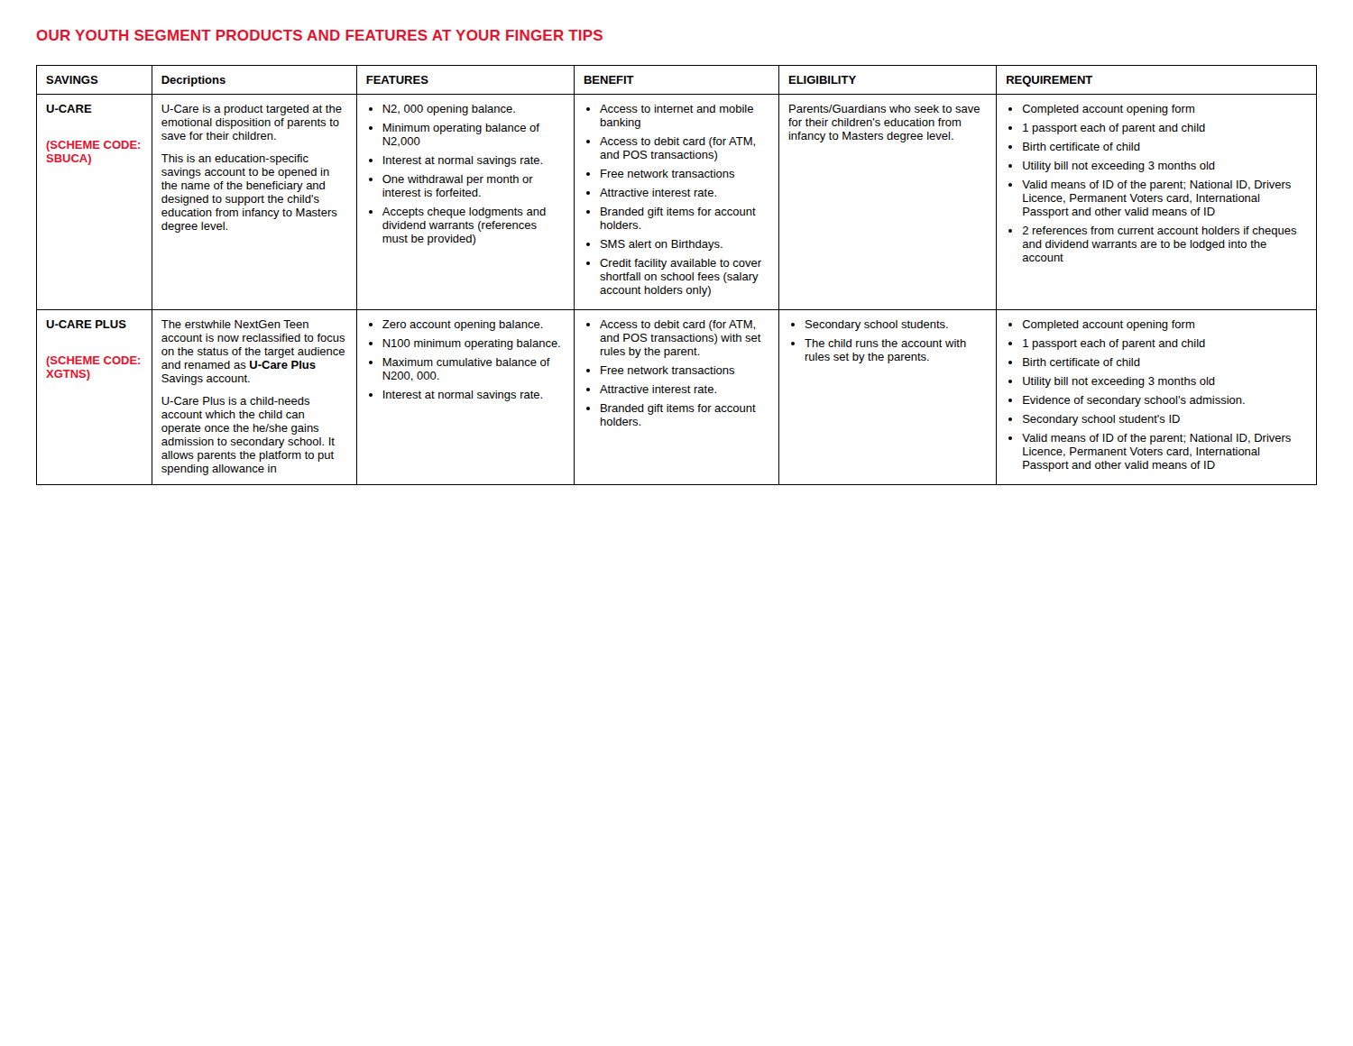OUR YOUTH SEGMENT PRODUCTS AND FEATURES AT YOUR FINGER TIPS
| SAVINGS | Decriptions | FEATURES | BENEFIT | ELIGIBILITY | REQUIREMENT |
| --- | --- | --- | --- | --- | --- |
| U-CARE (SCHEME CODE: SBUCA) | U-Care is a product targeted at the emotional disposition of parents to save for their children. This is an education-specific savings account to be opened in the name of the beneficiary and designed to support the child's education from infancy to Masters degree level. | N2, 000 opening balance. Minimum operating balance of N2,000 Interest at normal savings rate. One withdrawal per month or interest is forfeited. Accepts cheque lodgments and dividend warrants (references must be provided) | Access to internet and mobile banking Access to debit card (for ATM, and POS transactions) Free network transactions Attractive interest rate. Branded gift items for account holders. SMS alert on Birthdays. Credit facility available to cover shortfall on school fees (salary account holders only) | Parents/Guardians who seek to save for their children's education from infancy to Masters degree level. | Completed account opening form 1 passport each of parent and child Birth certificate of child Utility bill not exceeding 3 months old Valid means of ID of the parent; National ID, Drivers Licence, Permanent Voters card, International Passport and other valid means of ID 2 references from current account holders if cheques and dividend warrants are to be lodged into the account |
| U-CARE PLUS (SCHEME CODE: XGTNS) | The erstwhile NextGen Teen account is now reclassified to focus on the status of the target audience and renamed as U-Care Plus Savings account. U-Care Plus is a child-needs account which the child can operate once the he/she gains admission to secondary school. It allows parents the platform to put spending allowance in | Zero account opening balance. N100 minimum operating balance. Maximum cumulative balance of N200, 000. Interest at normal savings rate. | Access to debit card (for ATM, and POS transactions) with set rules by the parent. Free network transactions Attractive interest rate. Branded gift items for account holders. | Secondary school students. The child runs the account with rules set by the parents. | Completed account opening form 1 passport each of parent and child Birth certificate of child Utility bill not exceeding 3 months old Evidence of secondary school's admission. Secondary school student's ID Valid means of ID of the parent; National ID, Drivers Licence, Permanent Voters card, International Passport and other valid means of ID |